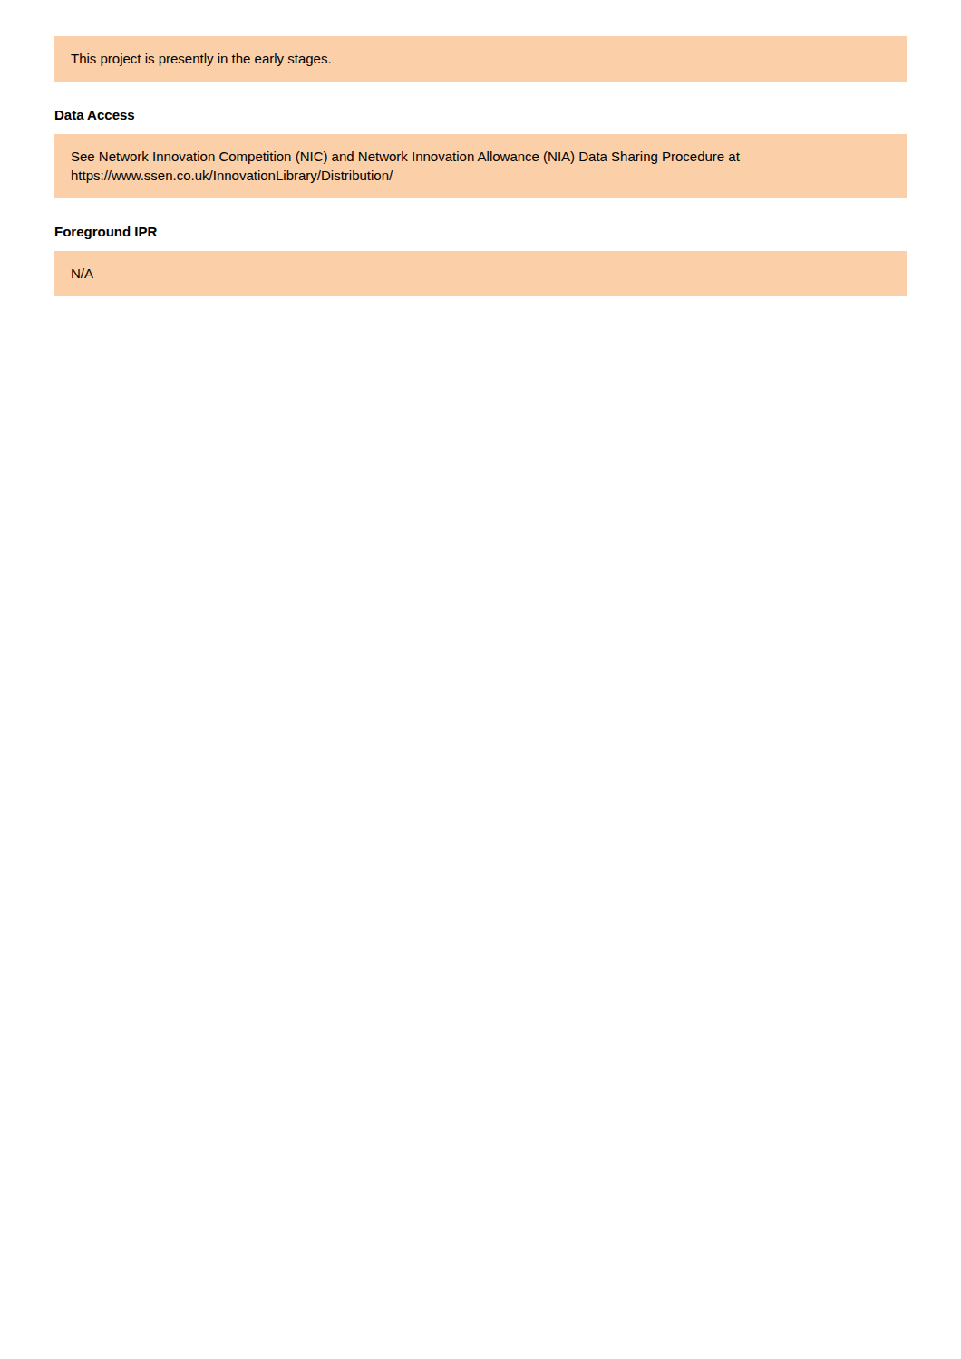This project is presently in the early stages.
Data Access
See Network Innovation Competition (NIC) and Network Innovation Allowance (NIA) Data Sharing Procedure at https://www.ssen.co.uk/InnovationLibrary/Distribution/
Foreground IPR
N/A